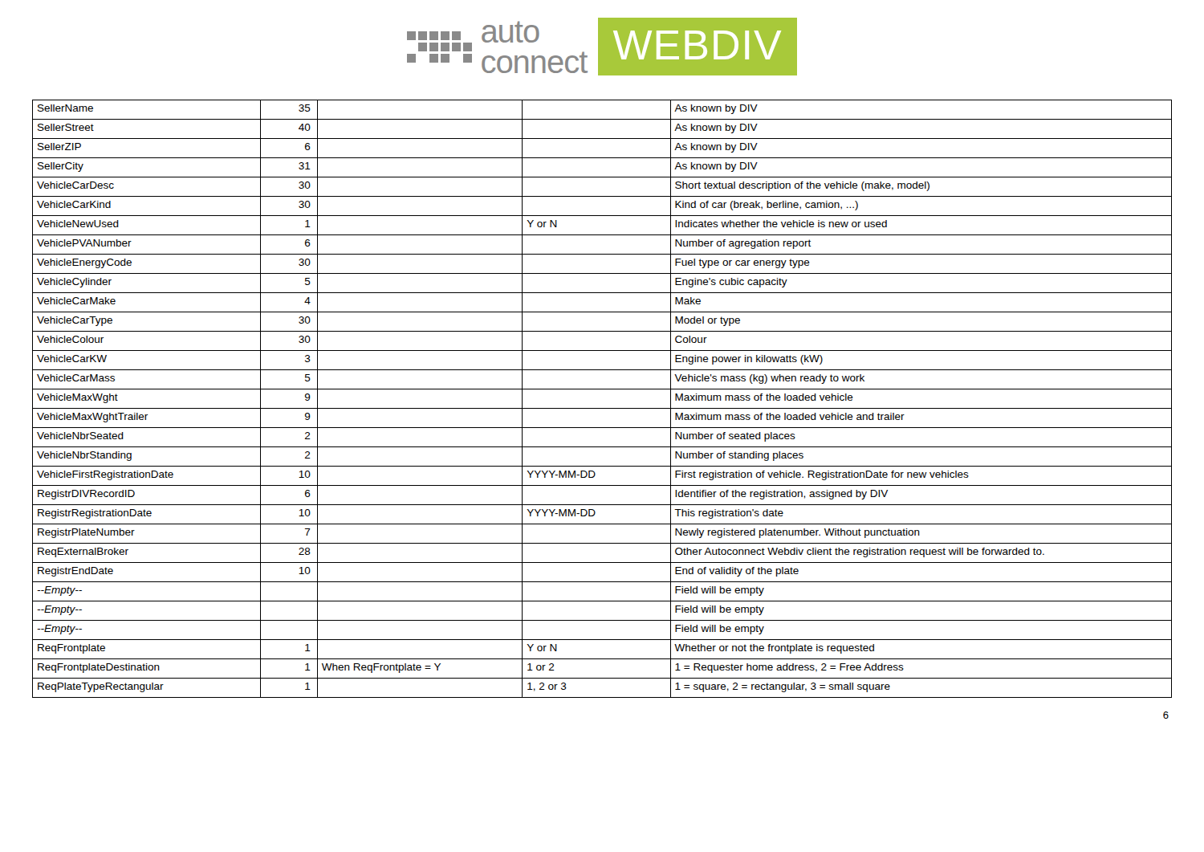autoconnect
WEBDIV
| SellerName | 35 | | | As known by DIV |
| SellerStreet | 40 | | | As known by DIV |
| SellerZIP | 6 | | | As known by DIV |
| SellerCity | 31 | | | As known by DIV |
| VehicleCarDesc | 30 | | | Short textual description of the vehicle (make, model) |
| VehicleCarKind | 30 | | | Kind of car (break, berline, camion, ...) |
| VehicleNewUsed | 1 | | Y or N | Indicates whether the vehicle is new or used |
| VehiclePVANumber | 6 | | | Number of agregation report |
| VehicleEnergyCode | 30 | | | Fuel type or car energy type |
| VehicleCylinder | 5 | | | Engine's cubic capacity |
| VehicleCarMake | 4 | | | Make |
| VehicleCarType | 30 | | | Model or type |
| VehicleColour | 30 | | | Colour |
| VehicleCarKW | 3 | | | Engine power in kilowatts (kW) |
| VehicleCarMass | 5 | | | Vehicle's mass (kg) when ready to work |
| VehicleMaxWght | 9 | | | Maximum mass of the loaded vehicle |
| VehicleMaxWghtTrailer | 9 | | | Maximum mass of the loaded vehicle and trailer |
| VehicleNbrSeated | 2 | | | Number of seated places |
| VehicleNbrStanding | 2 | | | Number of standing places |
| VehicleFirstRegistrationDate | 10 | | YYYY-MM-DD | First registration of vehicle. RegistrationDate for new vehicles |
| RegistrDIVRecordID | 6 | | | Identifier of the registration, assigned by DIV |
| RegistrRegistrationDate | 10 | | YYYY-MM-DD | This registration's date |
| RegistrPlateNumber | 7 | | | Newly registered platenumber. Without punctuation |
| ReqExternalBroker | 28 | | | Other Autoconnect Webdiv client the registration request will be forwarded to. |
| RegistrEndDate | 10 | | | End of validity of the plate |
| --Empty-- | | | | Field will be empty |
| --Empty-- | | | | Field will be empty |
| --Empty-- | | | | Field will be empty |
| ReqFrontplate | 1 | | Y or N | Whether or not the frontplate is requested |
| ReqFrontplateDestination | 1 | When ReqFrontplate = Y | 1 or 2 | 1 = Requester home address, 2 = Free Address |
| ReqPlateTypeRectangular | 1 | | 1, 2 or 3 | 1 = square, 2 = rectangular, 3 = small square |
6